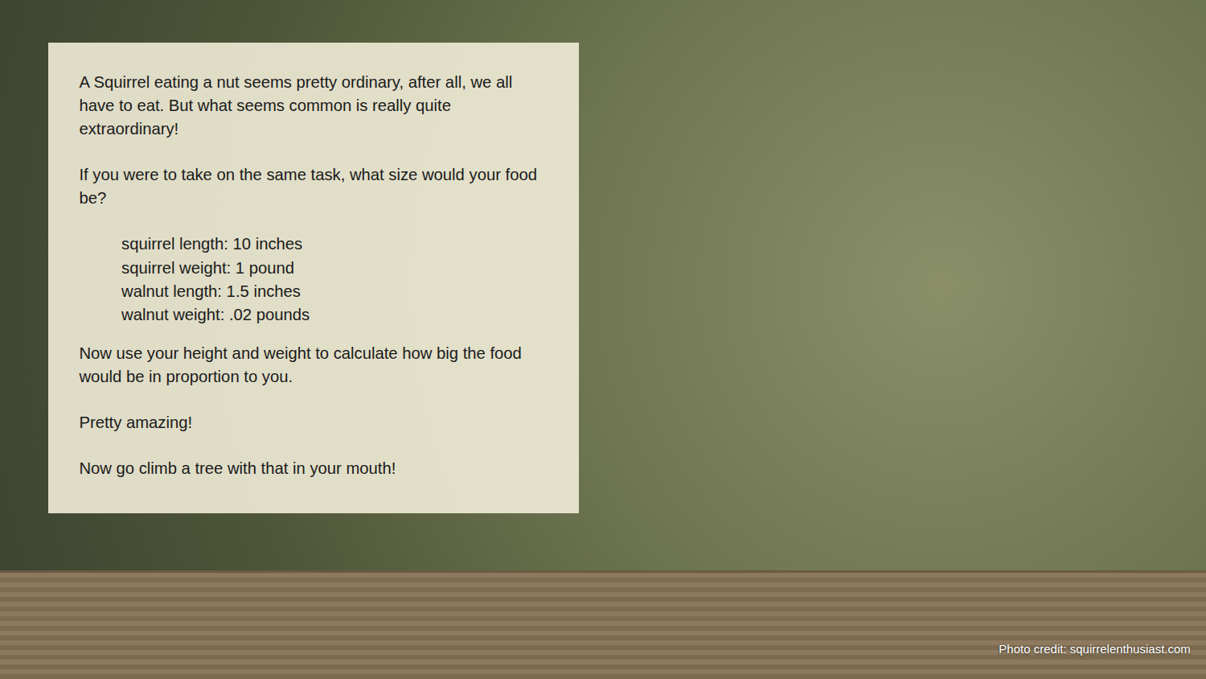A Squirrel eating a nut seems pretty ordinary, after all, we all have to eat. But what seems common is really quite extraordinary!
If you were to take on the same task, what size would your food be?
squirrel length: 10 inches
squirrel weight: 1 pound
walnut length: 1.5 inches
walnut weight: .02 pounds
Now use your height and weight to calculate how big the food would be in proportion to you.
Pretty amazing!
Now go climb a tree with that in your mouth!
Photo credit: squirrelenthusiast.com